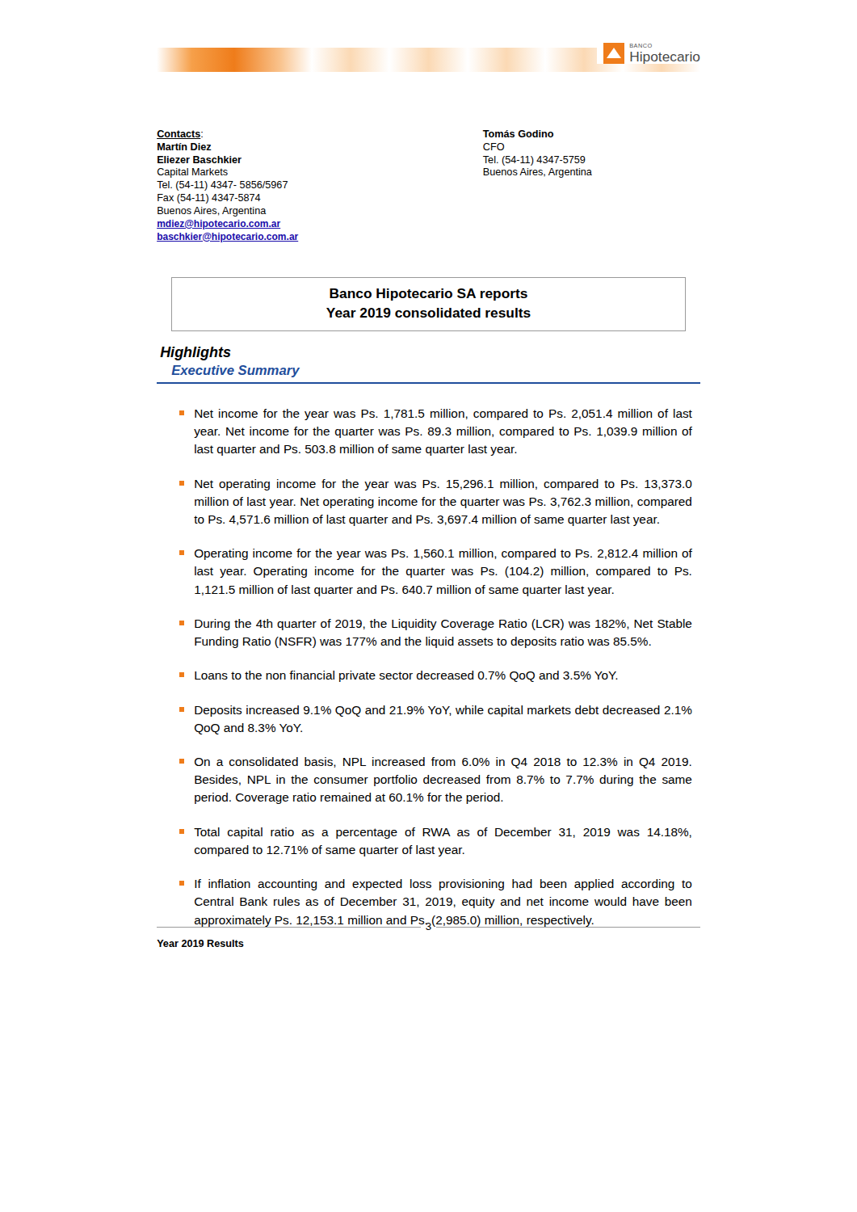BANCO Hipotecario
Contacts:
Martín Diez
Eliezer Baschkier
Capital Markets
Tel. (54-11) 4347- 5856/5967
Fax (54-11) 4347-5874
Buenos Aires, Argentina
mdiez@hipotecario.com.ar
baschkier@hipotecario.com.ar
Tomás Godino
CFO
Tel. (54-11) 4347-5759
Buenos Aires, Argentina
Banco Hipotecario SA reports
Year 2019 consolidated results
Highlights
Executive Summary
Net income for the year was Ps. 1,781.5 million, compared to Ps. 2,051.4 million of last year. Net income for the quarter was Ps. 89.3 million, compared to Ps. 1,039.9 million of last quarter and Ps. 503.8 million of same quarter last year.
Net operating income for the year was Ps. 15,296.1 million, compared to Ps. 13,373.0 million of last year. Net operating income for the quarter was Ps. 3,762.3 million, compared to Ps. 4,571.6 million of last quarter and Ps. 3,697.4 million of same quarter last year.
Operating income for the year was Ps. 1,560.1 million, compared to Ps. 2,812.4 million of last year. Operating income for the quarter was Ps. (104.2) million, compared to Ps. 1,121.5 million of last quarter and Ps. 640.7 million of same quarter last year.
During the 4th quarter of 2019, the Liquidity Coverage Ratio (LCR) was 182%, Net Stable Funding Ratio (NSFR) was 177% and the liquid assets to deposits ratio was 85.5%.
Loans to the non financial private sector decreased 0.7% QoQ and 3.5% YoY.
Deposits increased 9.1% QoQ and 21.9% YoY, while capital markets debt decreased 2.1% QoQ and 8.3% YoY.
On a consolidated basis, NPL increased from 6.0% in Q4 2018 to 12.3% in Q4 2019. Besides, NPL in the consumer portfolio decreased from 8.7% to 7.7% during the same period. Coverage ratio remained at 60.1% for the period.
Total capital ratio as a percentage of RWA as of December 31, 2019 was 14.18%, compared to 12.71% of same quarter of last year.
If inflation accounting and expected loss provisioning had been applied according to Central Bank rules as of December 31, 2019, equity and net income would have been approximately Ps. 12,153.1 million and Ps. (2,985.0) million, respectively.
3
Year 2019 Results